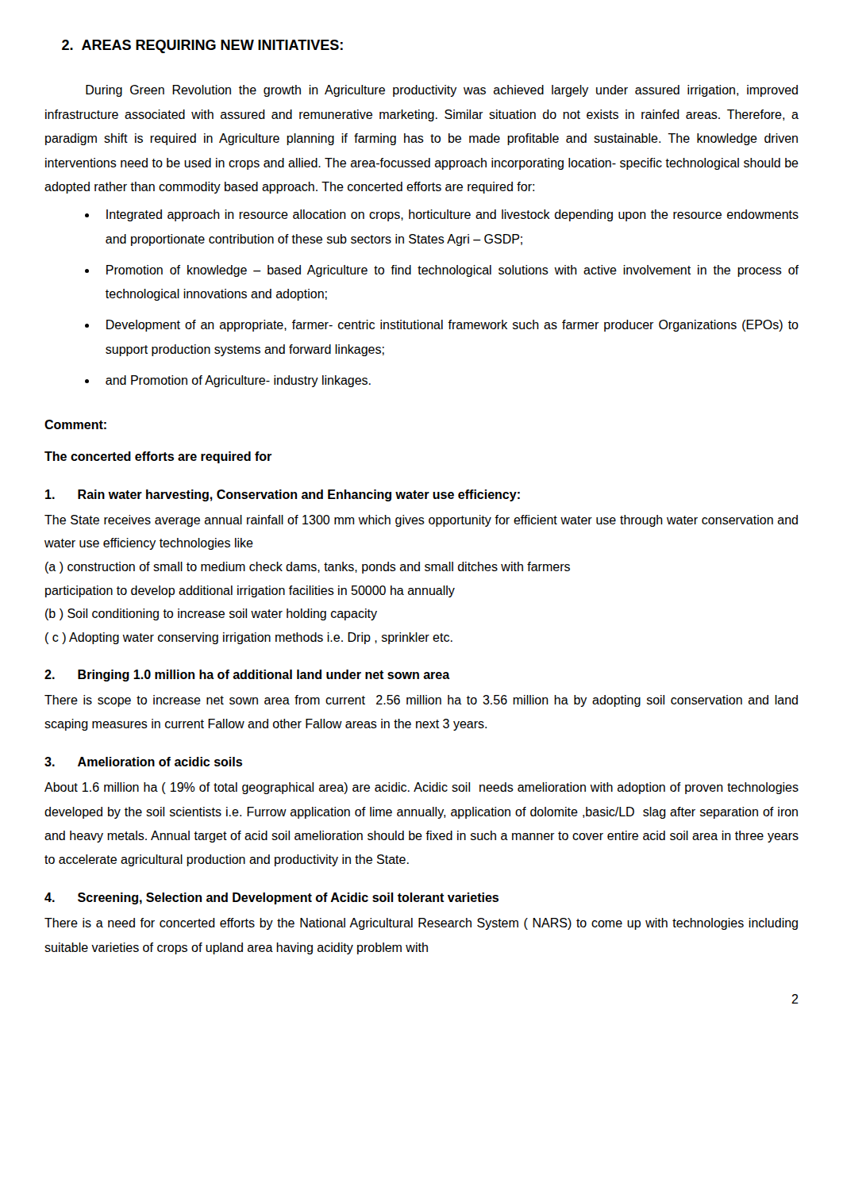2. AREAS REQUIRING NEW INITIATIVES:
During Green Revolution the growth in Agriculture productivity was achieved largely under assured irrigation, improved infrastructure associated with assured and remunerative marketing. Similar situation do not exists in rainfed areas. Therefore, a paradigm shift is required in Agriculture planning if farming has to be made profitable and sustainable. The knowledge driven interventions need to be used in crops and allied. The area-focussed approach incorporating location- specific technological should be adopted rather than commodity based approach. The concerted efforts are required for:
Integrated approach in resource allocation on crops, horticulture and livestock depending upon the resource endowments and proportionate contribution of these sub sectors in States Agri – GSDP;
Promotion of knowledge – based Agriculture to find technological solutions with active involvement in the process of technological innovations and adoption;
Development of an appropriate, farmer- centric institutional framework such as farmer producer Organizations (EPOs) to support production systems and forward linkages;
and Promotion of Agriculture- industry linkages.
Comment:
The concerted efforts are required for
1. Rain water harvesting, Conservation and Enhancing water use efficiency:
The State receives average annual rainfall of 1300 mm which gives opportunity for efficient water use through water conservation and water use efficiency technologies like
(a ) construction of small to medium check dams, tanks, ponds and small ditches with farmers
participation to develop additional irrigation facilities in 50000 ha annually
(b ) Soil conditioning to increase soil water holding capacity
( c ) Adopting water conserving irrigation methods i.e. Drip , sprinkler etc.
2. Bringing 1.0 million ha of additional land under net sown area
There is scope to increase net sown area from current 2.56 million ha to 3.56 million ha by adopting soil conservation and land scaping measures in current Fallow and other Fallow areas in the next 3 years.
3. Amelioration of acidic soils
About 1.6 million ha ( 19% of total geographical area) are acidic. Acidic soil needs amelioration with adoption of proven technologies developed by the soil scientists i.e. Furrow application of lime annually, application of dolomite ,basic/LD slag after separation of iron and heavy metals. Annual target of acid soil amelioration should be fixed in such a manner to cover entire acid soil area in three years to accelerate agricultural production and productivity in the State.
4. Screening, Selection and Development of Acidic soil tolerant varieties
There is a need for concerted efforts by the National Agricultural Research System ( NARS) to come up with technologies including suitable varieties of crops of upland area having acidity problem with
2